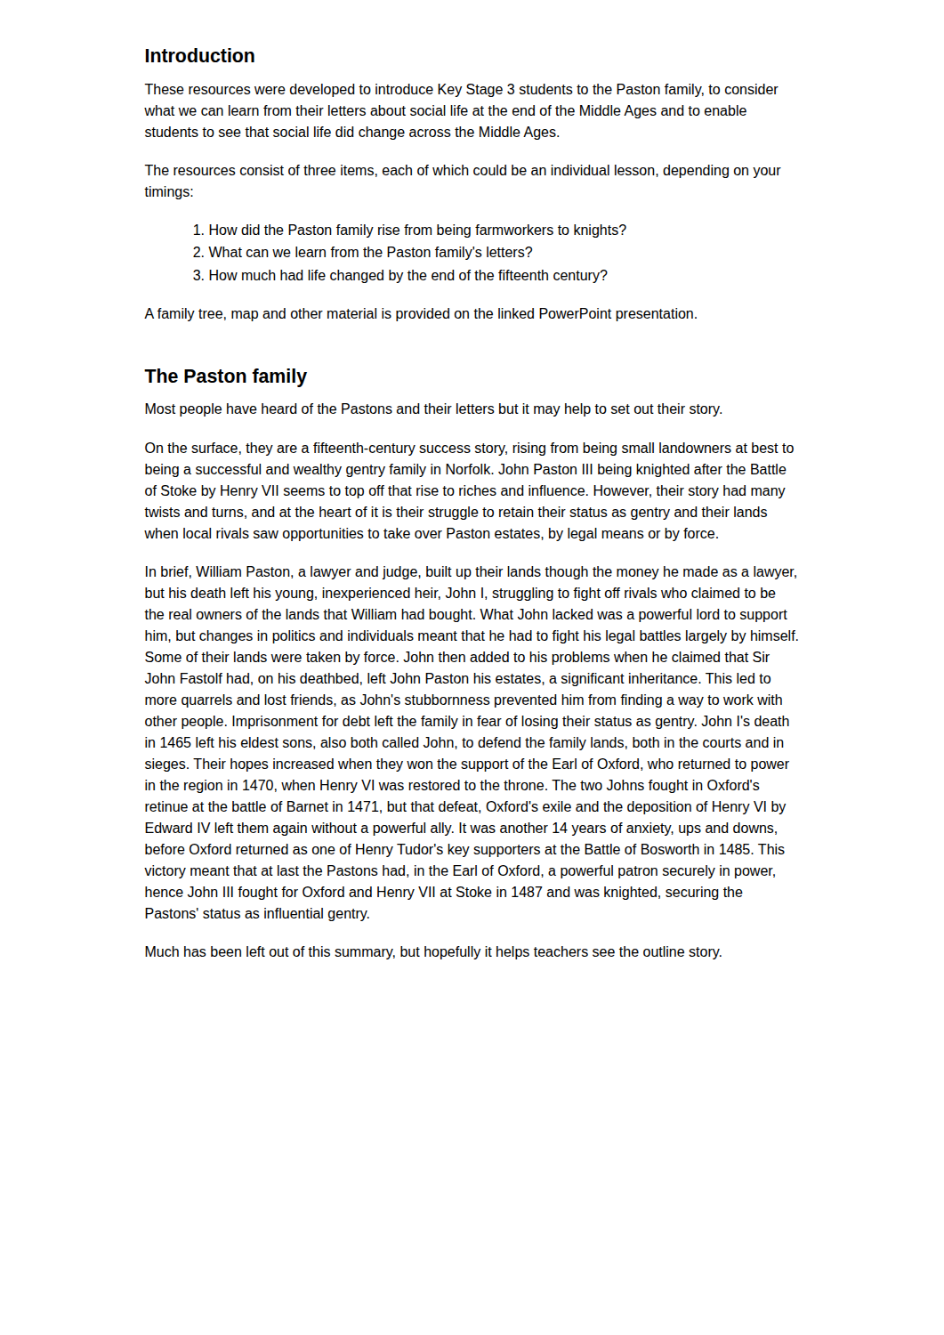Introduction
These resources were developed to introduce Key Stage 3 students to the Paston family, to consider what we can learn from their letters about social life at the end of the Middle Ages and to enable students to see that social life did change across the Middle Ages.
The resources consist of three items, each of which could be an individual lesson, depending on your timings:
How did the Paston family rise from being farmworkers to knights?
What can we learn from the Paston family's letters?
How much had life changed by the end of the fifteenth century?
A family tree, map and other material is provided on the linked PowerPoint presentation.
The Paston family
Most people have heard of the Pastons and their letters but it may help to set out their story.
On the surface, they are a fifteenth-century success story, rising from being small landowners at best to being a successful and wealthy gentry family in Norfolk. John Paston III being knighted after the Battle of Stoke by Henry VII seems to top off that rise to riches and influence. However, their story had many twists and turns, and at the heart of it is their struggle to retain their status as gentry and their lands when local rivals saw opportunities to take over Paston estates, by legal means or by force.
In brief, William Paston, a lawyer and judge, built up their lands though the money he made as a lawyer, but his death left his young, inexperienced heir, John I, struggling to fight off rivals who claimed to be the real owners of the lands that William had bought. What John lacked was a powerful lord to support him, but changes in politics and individuals meant that he had to fight his legal battles largely by himself. Some of their lands were taken by force. John then added to his problems when he claimed that Sir John Fastolf had, on his deathbed, left John Paston his estates, a significant inheritance. This led to more quarrels and lost friends, as John's stubbornness prevented him from finding a way to work with other people. Imprisonment for debt left the family in fear of losing their status as gentry. John I's death in 1465 left his eldest sons, also both called John, to defend the family lands, both in the courts and in sieges. Their hopes increased when they won the support of the Earl of Oxford, who returned to power in the region in 1470, when Henry VI was restored to the throne. The two Johns fought in Oxford's retinue at the battle of Barnet in 1471, but that defeat, Oxford's exile and the deposition of Henry VI by Edward IV left them again without a powerful ally. It was another 14 years of anxiety, ups and downs, before Oxford returned as one of Henry Tudor's key supporters at the Battle of Bosworth in 1485. This victory meant that at last the Pastons had, in the Earl of Oxford, a powerful patron securely in power, hence John III fought for Oxford and Henry VII at Stoke in 1487 and was knighted, securing the Pastons' status as influential gentry.
Much has been left out of this summary, but hopefully it helps teachers see the outline story.